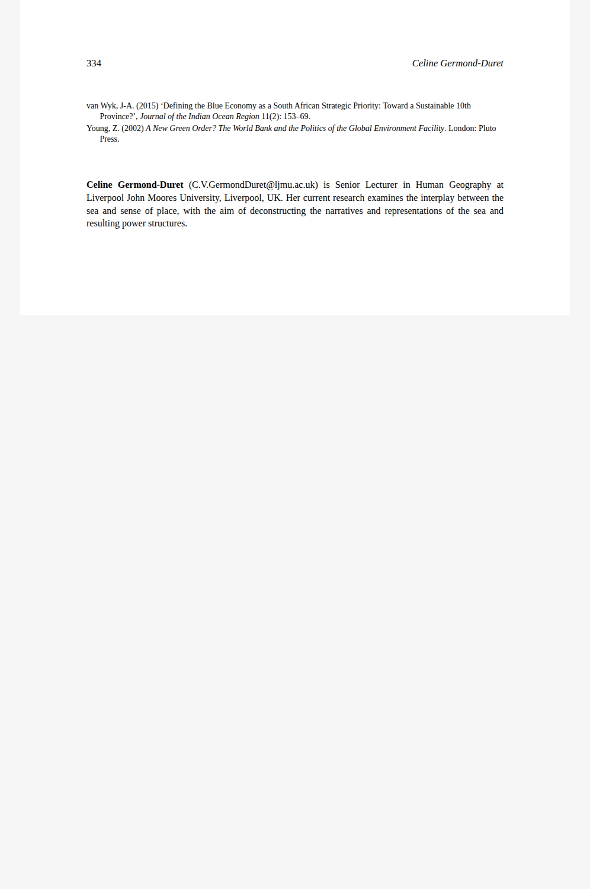334 Celine Germond-Duret
van Wyk, J-A. (2015) ‘Defining the Blue Economy as a South African Strategic Priority: Toward a Sustainable 10th Province?’, Journal of the Indian Ocean Region 11(2): 153–69.
Young, Z. (2002) A New Green Order? The World Bank and the Politics of the Global Environment Facility. London: Pluto Press.
Celine Germond-Duret (C.V.GermondDuret@ljmu.ac.uk) is Senior Lecturer in Human Geography at Liverpool John Moores University, Liverpool, UK. Her current research examines the interplay between the sea and sense of place, with the aim of deconstructing the narratives and representations of the sea and resulting power structures.